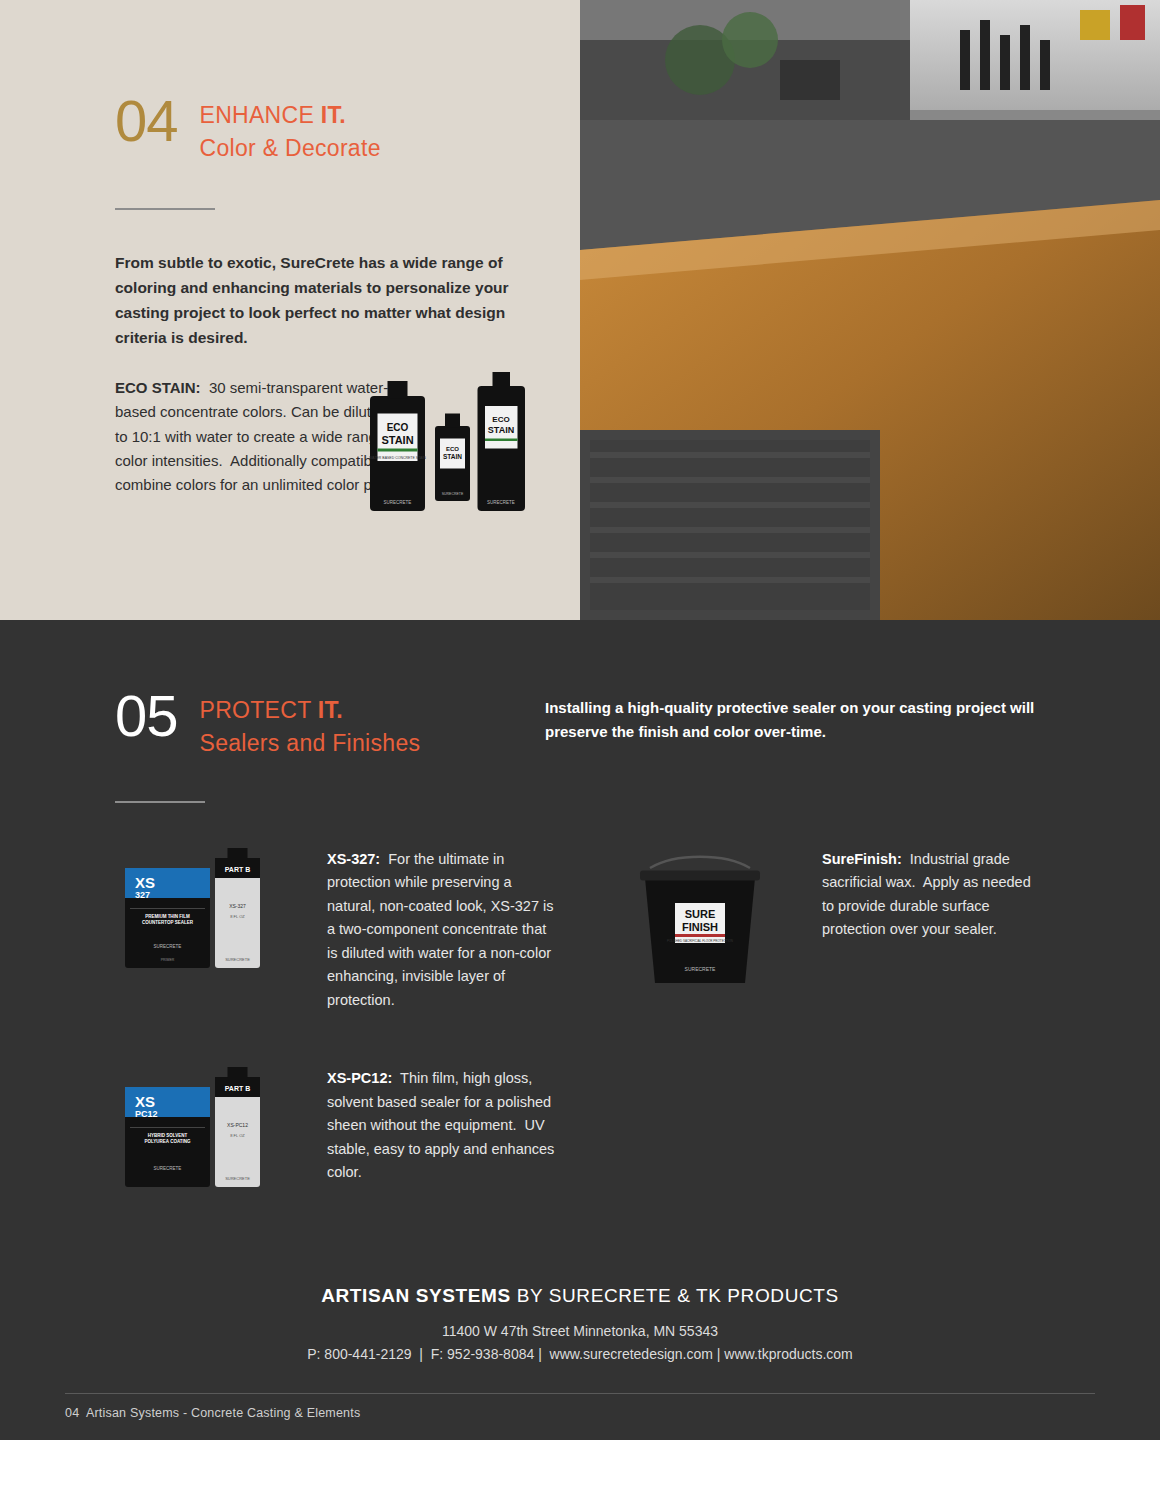04
ENHANCE IT.
Color & Decorate
From subtle to exotic, SureCrete has a wide range of coloring and enhancing materials to personalize your casting project to look perfect no matter what design criteria is desired.
ECO STAIN: 30 semi-transparent water-based concentrate colors. Can be diluted up to 10:1 with water to create a wide range of color intensities. Additionally compatibility to combine colors for an unlimited color palette.
05
PROTECT IT.
Sealers and Finishes
Installing a high-quality protective sealer on your casting project will preserve the finish and color over-time.
XS-327: For the ultimate in protection while preserving a natural, non-coated look, XS-327 is a two-component concentrate that is diluted with water for a non-color enhancing, invisible layer of protection.
XS-PC12: Thin film, high gloss, solvent based sealer for a polished sheen without the equipment. UV stable, easy to apply and enhances color.
SureFinish: Industrial grade sacrificial wax. Apply as needed to provide durable surface protection over your sealer.
ARTISAN SYSTEMS BY SURECRETE & TK PRODUCTS
11400 W 47th Street Minnetonka, MN 55343
P: 800-441-2129 | F: 952-938-8084 | www.surecretedesign.com | www.tkproducts.com
04 Artisan Systems - Concrete Casting & Elements